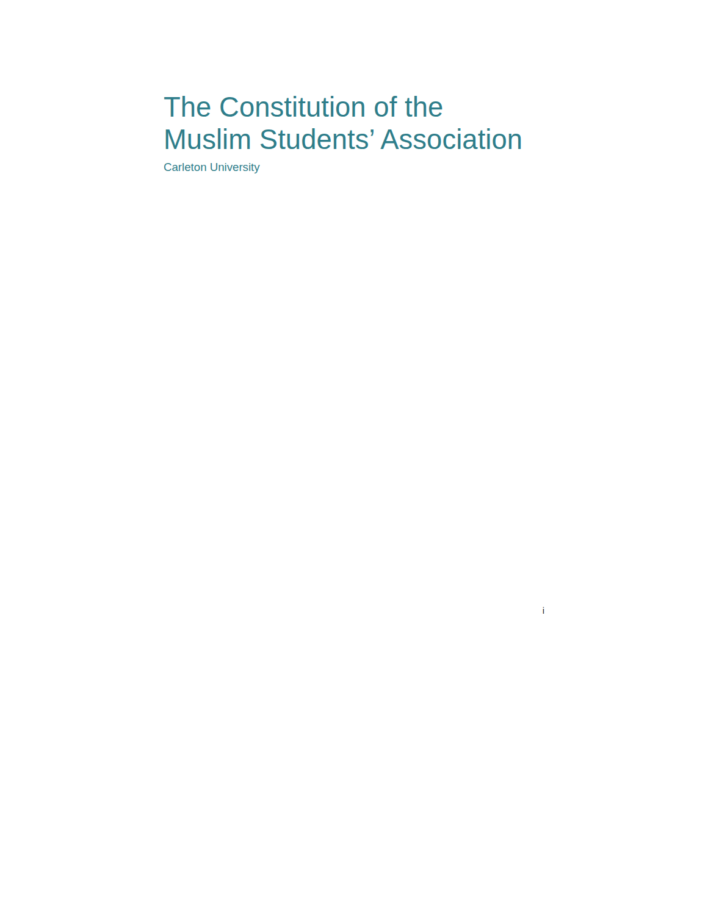The Constitution of the Muslim Students’ Association
Carleton University
i